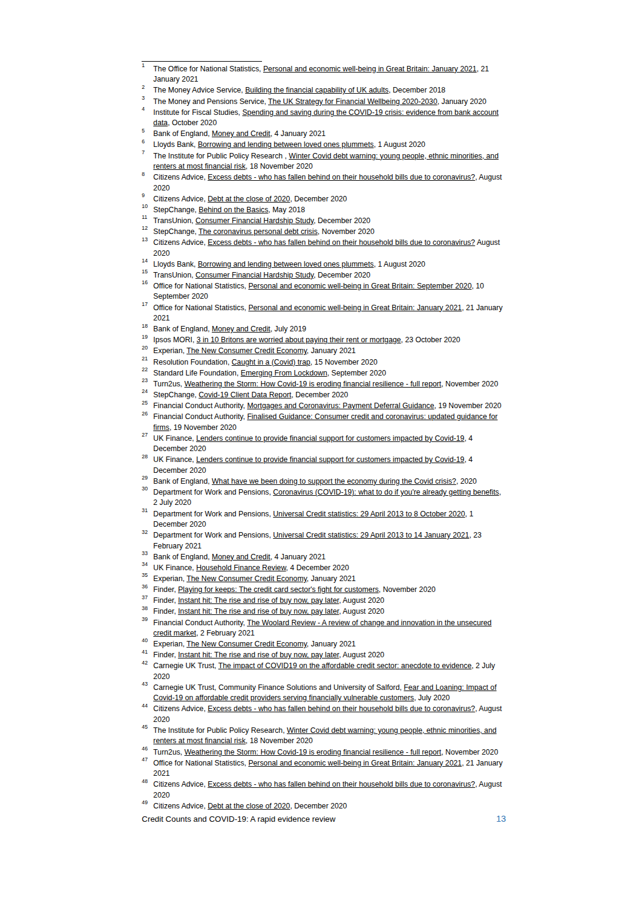1 The Office for National Statistics, Personal and economic well-being in Great Britain: January 2021, 21 January 2021
2 The Money Advice Service, Building the financial capability of UK adults, December 2018
3 The Money and Pensions Service, The UK Strategy for Financial Wellbeing 2020-2030, January 2020
4 Institute for Fiscal Studies, Spending and saving during the COVID-19 crisis: evidence from bank account data, October 2020
5 Bank of England, Money and Credit, 4 January 2021
6 Lloyds Bank, Borrowing and lending between loved ones plummets, 1 August 2020
7 The Institute for Public Policy Research , Winter Covid debt warning: young people, ethnic minorities, and renters at most financial risk, 18 November 2020
8 Citizens Advice, Excess debts - who has fallen behind on their household bills due to coronavirus?, August 2020
9 Citizens Advice, Debt at the close of 2020, December 2020
10 StepChange, Behind on the Basics, May 2018
11 TransUnion, Consumer Financial Hardship Study, December 2020
12 StepChange, The coronavirus personal debt crisis, November 2020
13 Citizens Advice, Excess debts - who has fallen behind on their household bills due to coronavirus? August 2020
14 Lloyds Bank, Borrowing and lending between loved ones plummets, 1 August 2020
15 TransUnion, Consumer Financial Hardship Study, December 2020
16 Office for National Statistics, Personal and economic well-being in Great Britain: September 2020, 10 September 2020
17 Office for National Statistics, Personal and economic well-being in Great Britain: January 2021, 21 January 2021
18 Bank of England, Money and Credit, July 2019
19 Ipsos MORI, 3 in 10 Britons are worried about paying their rent or mortgage, 23 October 2020
20 Experian, The New Consumer Credit Economy, January 2021
21 Resolution Foundation, Caught in a (Covid) trap, 15 November 2020
22 Standard Life Foundation, Emerging From Lockdown, September 2020
23 Turn2us, Weathering the Storm: How Covid-19 is eroding financial resilience - full report, November 2020
24 StepChange, Covid-19 Client Data Report, December 2020
25 Financial Conduct Authority, Mortgages and Coronavirus: Payment Deferral Guidance, 19 November 2020
26 Financial Conduct Authority, Finalised Guidance: Consumer credit and coronavirus: updated guidance for firms, 19 November 2020
27 UK Finance, Lenders continue to provide financial support for customers impacted by Covid-19, 4 December 2020
28 UK Finance, Lenders continue to provide financial support for customers impacted by Covid-19, 4 December 2020
29 Bank of England, What have we been doing to support the economy during the Covid crisis?, 2020
30 Department for Work and Pensions, Coronavirus (COVID-19): what to do if you're already getting benefits, 2 July 2020
31 Department for Work and Pensions, Universal Credit statistics: 29 April 2013 to 8 October 2020, 1 December 2020
32 Department for Work and Pensions, Universal Credit statistics: 29 April 2013 to 14 January 2021, 23 February 2021
33 Bank of England, Money and Credit, 4 January 2021
34 UK Finance, Household Finance Review, 4 December 2020
35 Experian, The New Consumer Credit Economy, January 2021
36 Finder, Playing for keeps: The credit card sector's fight for customers, November 2020
37 Finder, Instant hit: The rise and rise of buy now, pay later, August 2020
38 Finder, Instant hit: The rise and rise of buy now, pay later, August 2020
39 Financial Conduct Authority, The Woolard Review - A review of change and innovation in the unsecured credit market, 2 February 2021
40 Experian, The New Consumer Credit Economy, January 2021
41 Finder, Instant hit: The rise and rise of buy now, pay later, August 2020
42 Carnegie UK Trust, The impact of COVID19 on the affordable credit sector: anecdote to evidence, 2 July 2020
43 Carnegie UK Trust, Community Finance Solutions and University of Salford, Fear and Loaning: Impact of Covid-19 on affordable credit providers serving financially vulnerable customers, July 2020
44 Citizens Advice, Excess debts - who has fallen behind on their household bills due to coronavirus?, August 2020
45 The Institute for Public Policy Research, Winter Covid debt warning: young people, ethnic minorities, and renters at most financial risk, 18 November 2020
46 Turn2us, Weathering the Storm: How Covid-19 is eroding financial resilience - full report, November 2020
47 Office for National Statistics, Personal and economic well-being in Great Britain: January 2021, 21 January 2021
48 Citizens Advice, Excess debts - who has fallen behind on their household bills due to coronavirus?, August 2020
49 Citizens Advice, Debt at the close of 2020, December 2020
Credit Counts and COVID-19: A rapid evidence review 13